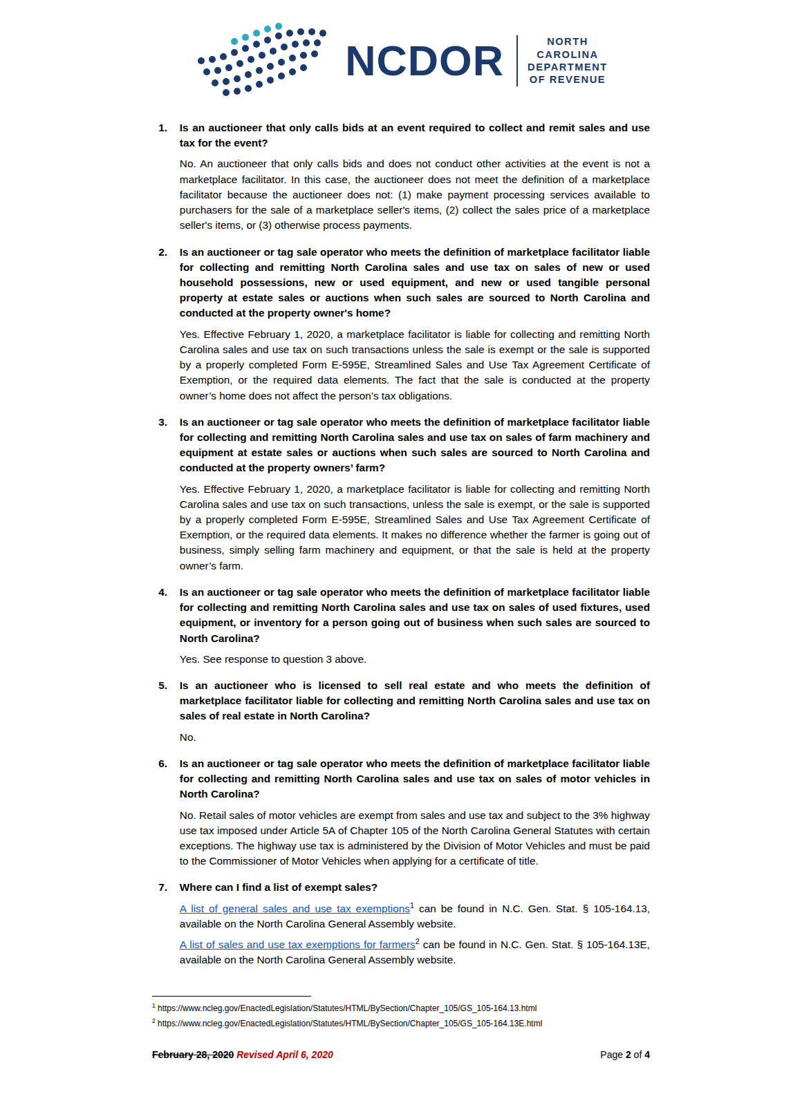NCDOR
North
Carolina
Department
of Revenue
Is an auctioneer that only calls bids at an event required to collect and remit sales and use tax for the event?
No. An auctioneer that only calls bids and does not conduct other activities at the event is not a marketplace facilitator. In this case, the auctioneer does not meet the definition of a marketplace facilitator because the auctioneer does not: (1) make payment processing services available to purchasers for the sale of a marketplace seller's items, (2) collect the sales price of a marketplace seller's items, or (3) otherwise process payments.
Is an auctioneer or tag sale operator who meets the definition of marketplace facilitator liable for collecting and remitting North Carolina sales and use tax on sales of new or used household possessions, new or used equipment, and new or used tangible personal property at estate sales or auctions when such sales are sourced to North Carolina and conducted at the property owner's home?
Yes. Effective February 1, 2020, a marketplace facilitator is liable for collecting and remitting North Carolina sales and use tax on such transactions unless the sale is exempt or the sale is supported by a properly completed Form E-595E, Streamlined Sales and Use Tax Agreement Certificate of Exemption, or the required data elements. The fact that the sale is conducted at the property owner’s home does not affect the person’s tax obligations.
Is an auctioneer or tag sale operator who meets the definition of marketplace facilitator liable for collecting and remitting North Carolina sales and use tax on sales of farm machinery and equipment at estate sales or auctions when such sales are sourced to North Carolina and conducted at the property owners’ farm?
Yes. Effective February 1, 2020, a marketplace facilitator is liable for collecting and remitting North Carolina sales and use tax on such transactions, unless the sale is exempt, or the sale is supported by a properly completed Form E-595E, Streamlined Sales and Use Tax Agreement Certificate of Exemption, or the required data elements. It makes no difference whether the farmer is going out of business, simply selling farm machinery and equipment, or that the sale is held at the property owner’s farm.
Is an auctioneer or tag sale operator who meets the definition of marketplace facilitator liable for collecting and remitting North Carolina sales and use tax on sales of used fixtures, used equipment, or inventory for a person going out of business when such sales are sourced to North Carolina?
Yes. See response to question 3 above.
Is an auctioneer who is licensed to sell real estate and who meets the definition of marketplace facilitator liable for collecting and remitting North Carolina sales and use tax on sales of real estate in North Carolina?
No.
Is an auctioneer or tag sale operator who meets the definition of marketplace facilitator liable for collecting and remitting North Carolina sales and use tax on sales of motor vehicles in North Carolina?
No. Retail sales of motor vehicles are exempt from sales and use tax and subject to the 3% highway use tax imposed under Article 5A of Chapter 105 of the North Carolina General Statutes with certain exceptions. The highway use tax is administered by the Division of Motor Vehicles and must be paid to the Commissioner of Motor Vehicles when applying for a certificate of title.
Where can I find a list of exempt sales?
A list of general sales and use tax exemptions1 can be found in N.C. Gen. Stat. § 105-164.13, available on the North Carolina General Assembly website.
A list of sales and use tax exemptions for farmers2 can be found in N.C. Gen. Stat. § 105-164.13E, available on the North Carolina General Assembly website.
1 https://www.ncleg.gov/EnactedLegislation/Statutes/HTML/BySection/Chapter_105/GS_105-164.13.html
2 https://www.ncleg.gov/EnactedLegislation/Statutes/HTML/BySection/Chapter_105/GS_105-164.13E.html
February 28, 2020 Revised April 6, 2020
Page 2 of 4